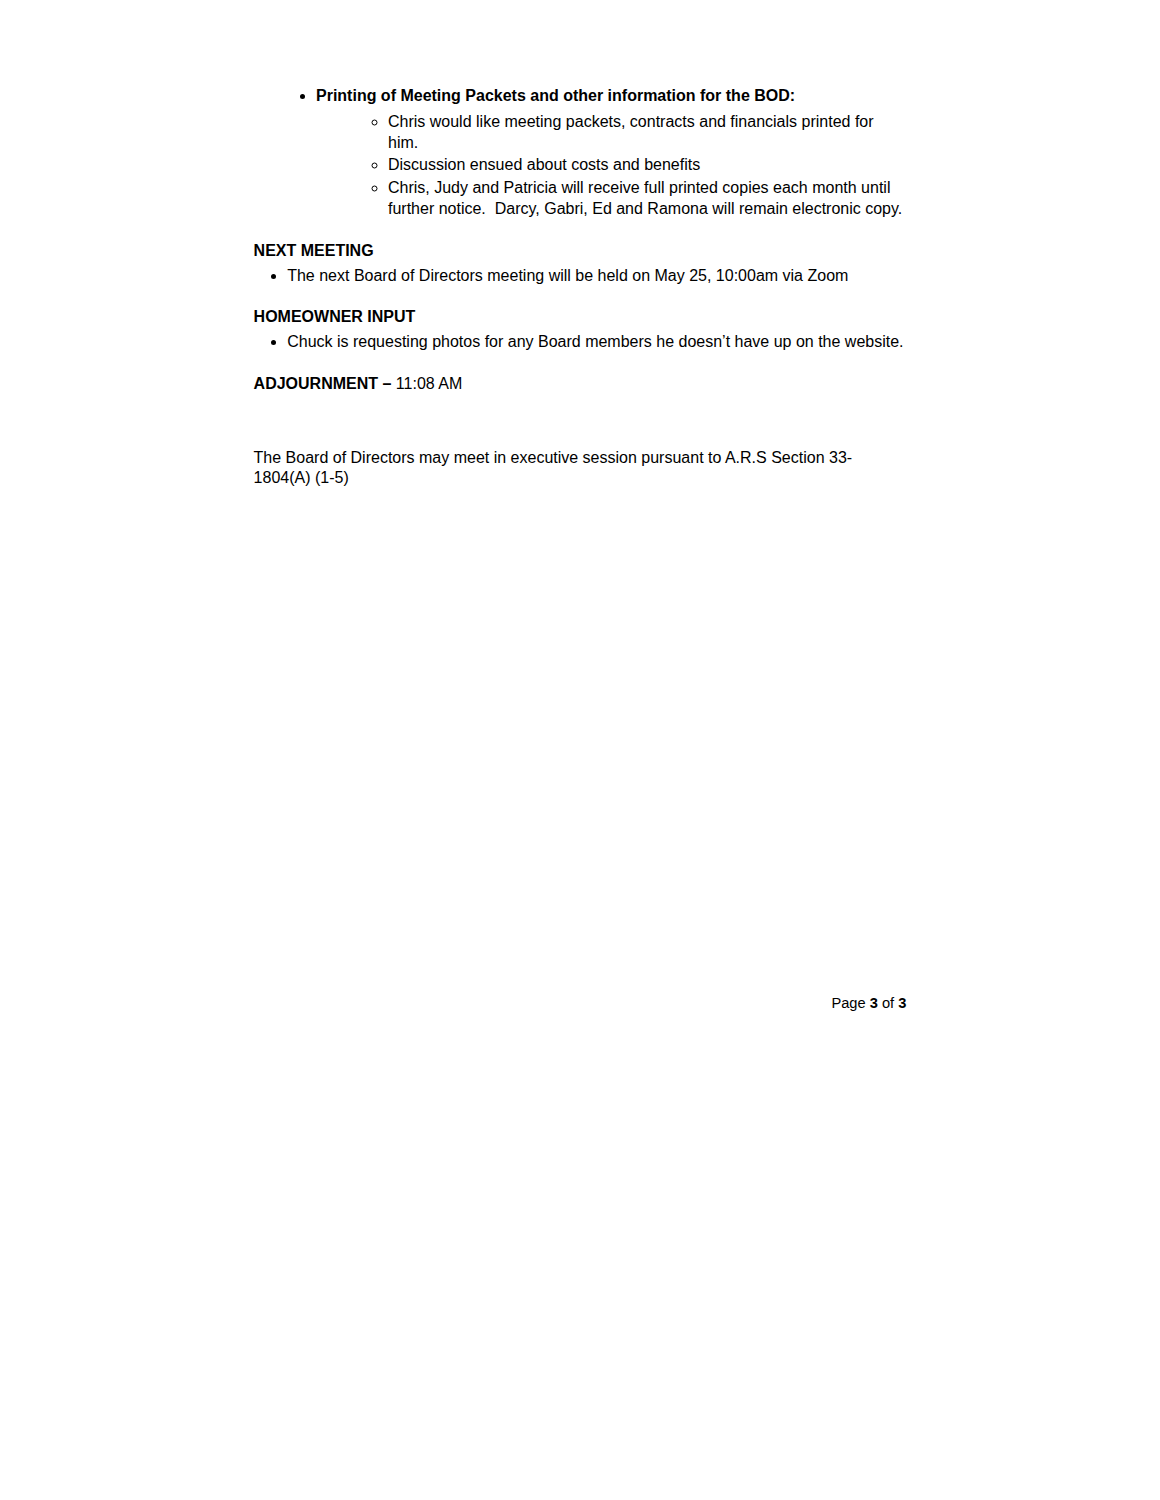Printing of Meeting Packets and other information for the BOD:
Chris would like meeting packets, contracts and financials printed for him.
Discussion ensued about costs and benefits
Chris, Judy and Patricia will receive full printed copies each month until further notice. Darcy, Gabri, Ed and Ramona will remain electronic copy.
NEXT MEETING
The next Board of Directors meeting will be held on May 25, 10:00am via Zoom
HOMEOWNER INPUT
Chuck is requesting photos for any Board members he doesn’t have up on the website.
ADJOURNMENT – 11:08 AM
The Board of Directors may meet in executive session pursuant to A.R.S Section 33-1804(A) (1-5)
Page 3 of 3